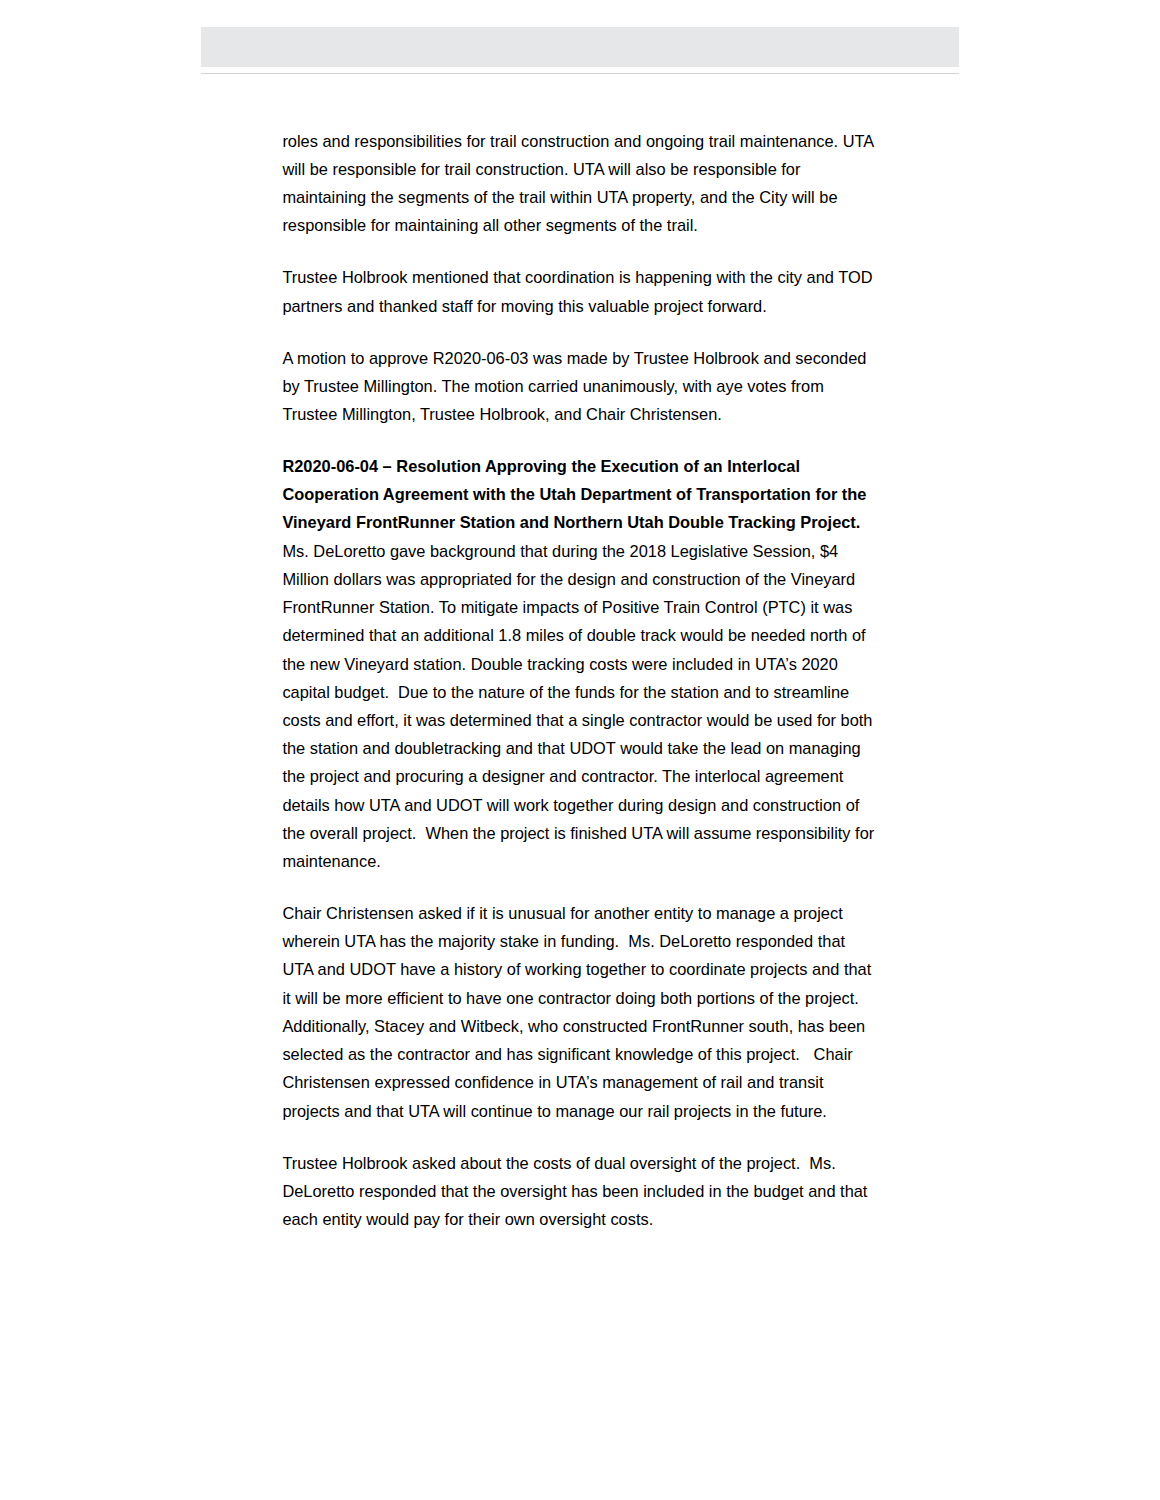roles and responsibilities for trail construction and ongoing trail maintenance. UTA will be responsible for trail construction. UTA will also be responsible for maintaining the segments of the trail within UTA property, and the City will be responsible for maintaining all other segments of the trail.
Trustee Holbrook mentioned that coordination is happening with the city and TOD partners and thanked staff for moving this valuable project forward.
A motion to approve R2020-06-03 was made by Trustee Holbrook and seconded by Trustee Millington. The motion carried unanimously, with aye votes from Trustee Millington, Trustee Holbrook, and Chair Christensen.
R2020-06-04 – Resolution Approving the Execution of an Interlocal Cooperation Agreement with the Utah Department of Transportation for the Vineyard FrontRunner Station and Northern Utah Double Tracking Project.
Ms. DeLoretto gave background that during the 2018 Legislative Session, $4 Million dollars was appropriated for the design and construction of the Vineyard FrontRunner Station. To mitigate impacts of Positive Train Control (PTC) it was determined that an additional 1.8 miles of double track would be needed north of the new Vineyard station. Double tracking costs were included in UTA’s 2020 capital budget. Due to the nature of the funds for the station and to streamline costs and effort, it was determined that a single contractor would be used for both the station and doubletracking and that UDOT would take the lead on managing the project and procuring a designer and contractor. The interlocal agreement details how UTA and UDOT will work together during design and construction of the overall project. When the project is finished UTA will assume responsibility for maintenance.
Chair Christensen asked if it is unusual for another entity to manage a project wherein UTA has the majority stake in funding. Ms. DeLoretto responded that UTA and UDOT have a history of working together to coordinate projects and that it will be more efficient to have one contractor doing both portions of the project. Additionally, Stacey and Witbeck, who constructed FrontRunner south, has been selected as the contractor and has significant knowledge of this project. Chair Christensen expressed confidence in UTA’s management of rail and transit projects and that UTA will continue to manage our rail projects in the future.
Trustee Holbrook asked about the costs of dual oversight of the project. Ms. DeLoretto responded that the oversight has been included in the budget and that each entity would pay for their own oversight costs.